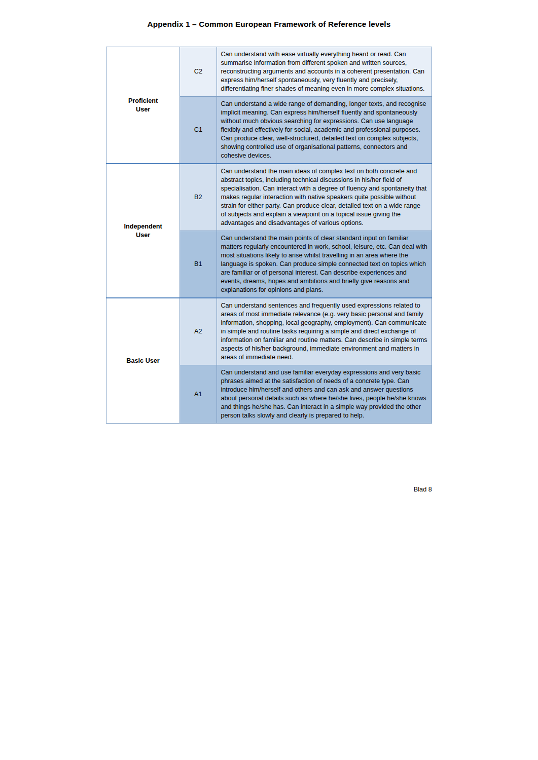Appendix 1 – Common European Framework of Reference levels
| Proficient User | C2 | Can understand with ease virtually everything heard or read. Can summarise information from different spoken and written sources, reconstructing arguments and accounts in a coherent presentation. Can express him/herself spontaneously, very fluently and precisely, differentiating finer shades of meaning even in more complex situations. |
| C1 | Can understand a wide range of demanding, longer texts, and recognise implicit meaning. Can express him/herself fluently and spontaneously without much obvious searching for expressions. Can use language flexibly and effectively for social, academic and professional purposes. Can produce clear, well-structured, detailed text on complex subjects, showing controlled use of organisational patterns, connectors and cohesive devices. |
| Independent User | B2 | Can understand the main ideas of complex text on both concrete and abstract topics, including technical discussions in his/her field of specialisation. Can interact with a degree of fluency and spontaneity that makes regular interaction with native speakers quite possible without strain for either party. Can produce clear, detailed text on a wide range of subjects and explain a viewpoint on a topical issue giving the advantages and disadvantages of various options. |
| B1 | Can understand the main points of clear standard input on familiar matters regularly encountered in work, school, leisure, etc. Can deal with most situations likely to arise whilst travelling in an area where the language is spoken. Can produce simple connected text on topics which are familiar or of personal interest. Can describe experiences and events, dreams, hopes and ambitions and briefly give reasons and explanations for opinions and plans. |
| Basic User | A2 | Can understand sentences and frequently used expressions related to areas of most immediate relevance (e.g. very basic personal and family information, shopping, local geography, employment). Can communicate in simple and routine tasks requiring a simple and direct exchange of information on familiar and routine matters. Can describe in simple terms aspects of his/her background, immediate environment and matters in areas of immediate need. |
| A1 | Can understand and use familiar everyday expressions and very basic phrases aimed at the satisfaction of needs of a concrete type. Can introduce him/herself and others and can ask and answer questions about personal details such as where he/she lives, people he/she knows and things he/she has. Can interact in a simple way provided the other person talks slowly and clearly is prepared to help. |
Blad 8